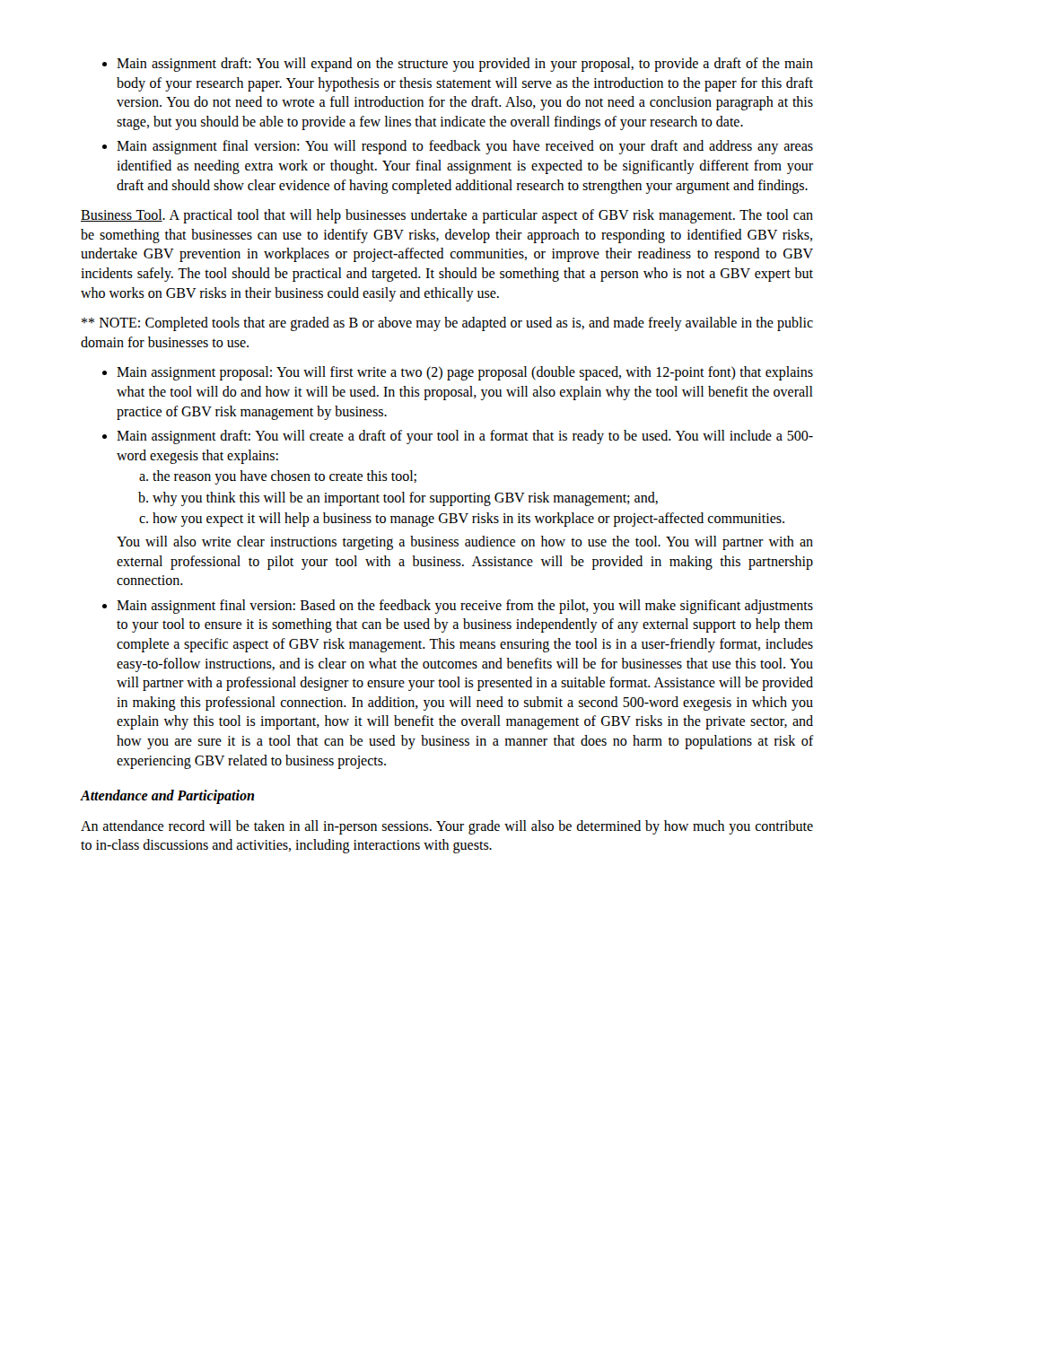Main assignment draft: You will expand on the structure you provided in your proposal, to provide a draft of the main body of your research paper. Your hypothesis or thesis statement will serve as the introduction to the paper for this draft version. You do not need to wrote a full introduction for the draft. Also, you do not need a conclusion paragraph at this stage, but you should be able to provide a few lines that indicate the overall findings of your research to date.
Main assignment final version: You will respond to feedback you have received on your draft and address any areas identified as needing extra work or thought. Your final assignment is expected to be significantly different from your draft and should show clear evidence of having completed additional research to strengthen your argument and findings.
Business Tool. A practical tool that will help businesses undertake a particular aspect of GBV risk management. The tool can be something that businesses can use to identify GBV risks, develop their approach to responding to identified GBV risks, undertake GBV prevention in workplaces or project-affected communities, or improve their readiness to respond to GBV incidents safely. The tool should be practical and targeted. It should be something that a person who is not a GBV expert but who works on GBV risks in their business could easily and ethically use.
** NOTE: Completed tools that are graded as B or above may be adapted or used as is, and made freely available in the public domain for businesses to use.
Main assignment proposal: You will first write a two (2) page proposal (double spaced, with 12-point font) that explains what the tool will do and how it will be used. In this proposal, you will also explain why the tool will benefit the overall practice of GBV risk management by business.
Main assignment draft: You will create a draft of your tool in a format that is ready to be used. You will include a 500-word exegesis that explains:
the reason you have chosen to create this tool;
why you think this will be an important tool for supporting GBV risk management; and,
how you expect it will help a business to manage GBV risks in its workplace or project-affected communities.
You will also write clear instructions targeting a business audience on how to use the tool. You will partner with an external professional to pilot your tool with a business. Assistance will be provided in making this partnership connection.
Main assignment final version: Based on the feedback you receive from the pilot, you will make significant adjustments to your tool to ensure it is something that can be used by a business independently of any external support to help them complete a specific aspect of GBV risk management. This means ensuring the tool is in a user-friendly format, includes easy-to-follow instructions, and is clear on what the outcomes and benefits will be for businesses that use this tool. You will partner with a professional designer to ensure your tool is presented in a suitable format. Assistance will be provided in making this professional connection. In addition, you will need to submit a second 500-word exegesis in which you explain why this tool is important, how it will benefit the overall management of GBV risks in the private sector, and how you are sure it is a tool that can be used by business in a manner that does no harm to populations at risk of experiencing GBV related to business projects.
Attendance and Participation
An attendance record will be taken in all in-person sessions. Your grade will also be determined by how much you contribute to in-class discussions and activities, including interactions with guests.